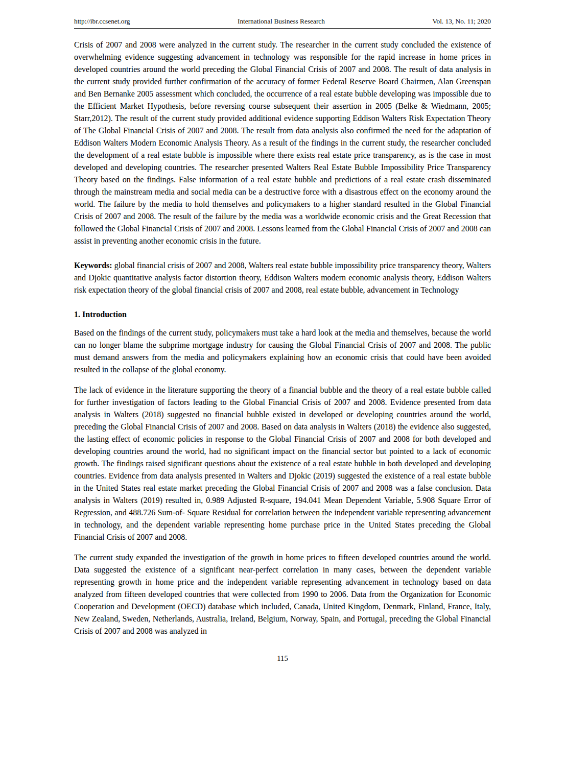http://ibr.ccsenet.org International Business Research Vol. 13, No. 11; 2020
Crisis of 2007 and 2008 were analyzed in the current study. The researcher in the current study concluded the existence of overwhelming evidence suggesting advancement in technology was responsible for the rapid increase in home prices in developed countries around the world preceding the Global Financial Crisis of 2007 and 2008. The result of data analysis in the current study provided further confirmation of the accuracy of former Federal Reserve Board Chairmen, Alan Greenspan and Ben Bernanke 2005 assessment which concluded, the occurrence of a real estate bubble developing was impossible due to the Efficient Market Hypothesis, before reversing course subsequent their assertion in 2005 (Belke & Wiedmann, 2005; Starr,2012). The result of the current study provided additional evidence supporting Eddison Walters Risk Expectation Theory of The Global Financial Crisis of 2007 and 2008. The result from data analysis also confirmed the need for the adaptation of Eddison Walters Modern Economic Analysis Theory. As a result of the findings in the current study, the researcher concluded the development of a real estate bubble is impossible where there exists real estate price transparency, as is the case in most developed and developing countries. The researcher presented Walters Real Estate Bubble Impossibility Price Transparency Theory based on the findings. False information of a real estate bubble and predictions of a real estate crash disseminated through the mainstream media and social media can be a destructive force with a disastrous effect on the economy around the world. The failure by the media to hold themselves and policymakers to a higher standard resulted in the Global Financial Crisis of 2007 and 2008. The result of the failure by the media was a worldwide economic crisis and the Great Recession that followed the Global Financial Crisis of 2007 and 2008. Lessons learned from the Global Financial Crisis of 2007 and 2008 can assist in preventing another economic crisis in the future.
Keywords: global financial crisis of 2007 and 2008, Walters real estate bubble impossibility price transparency theory, Walters and Djokic quantitative analysis factor distortion theory, Eddison Walters modern economic analysis theory, Eddison Walters risk expectation theory of the global financial crisis of 2007 and 2008, real estate bubble, advancement in Technology
1. Introduction
Based on the findings of the current study, policymakers must take a hard look at the media and themselves, because the world can no longer blame the subprime mortgage industry for causing the Global Financial Crisis of 2007 and 2008. The public must demand answers from the media and policymakers explaining how an economic crisis that could have been avoided resulted in the collapse of the global economy.
The lack of evidence in the literature supporting the theory of a financial bubble and the theory of a real estate bubble called for further investigation of factors leading to the Global Financial Crisis of 2007 and 2008. Evidence presented from data analysis in Walters (2018) suggested no financial bubble existed in developed or developing countries around the world, preceding the Global Financial Crisis of 2007 and 2008. Based on data analysis in Walters (2018) the evidence also suggested, the lasting effect of economic policies in response to the Global Financial Crisis of 2007 and 2008 for both developed and developing countries around the world, had no significant impact on the financial sector but pointed to a lack of economic growth. The findings raised significant questions about the existence of a real estate bubble in both developed and developing countries. Evidence from data analysis presented in Walters and Djokic (2019) suggested the existence of a real estate bubble in the United States real estate market preceding the Global Financial Crisis of 2007 and 2008 was a false conclusion. Data analysis in Walters (2019) resulted in, 0.989 Adjusted R-square, 194.041 Mean Dependent Variable, 5.908 Square Error of Regression, and 488.726 Sum-of- Square Residual for correlation between the independent variable representing advancement in technology, and the dependent variable representing home purchase price in the United States preceding the Global Financial Crisis of 2007 and 2008.
The current study expanded the investigation of the growth in home prices to fifteen developed countries around the world. Data suggested the existence of a significant near-perfect correlation in many cases, between the dependent variable representing growth in home price and the independent variable representing advancement in technology based on data analyzed from fifteen developed countries that were collected from 1990 to 2006. Data from the Organization for Economic Cooperation and Development (OECD) database which included, Canada, United Kingdom, Denmark, Finland, France, Italy, New Zealand, Sweden, Netherlands, Australia, Ireland, Belgium, Norway, Spain, and Portugal, preceding the Global Financial Crisis of 2007 and 2008 was analyzed in
115